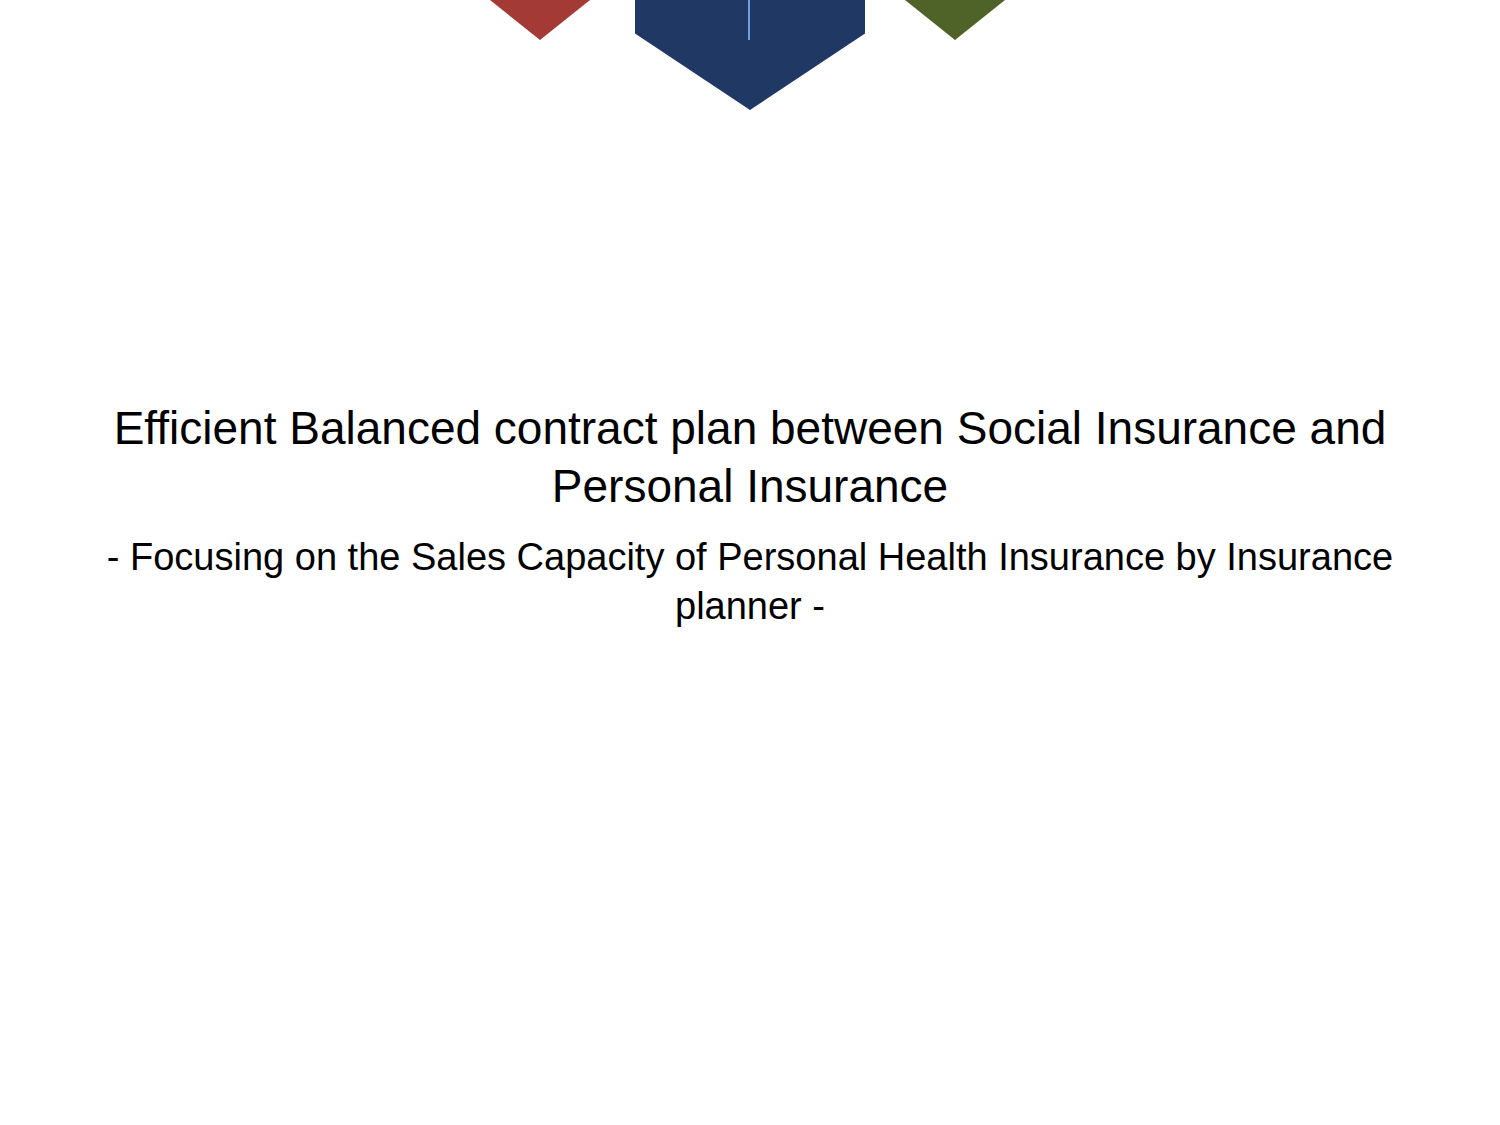Efficient Balanced contract plan between Social Insurance and Personal Insurance
- Focusing on the Sales Capacity of Personal Health Insurance by Insurance planner -